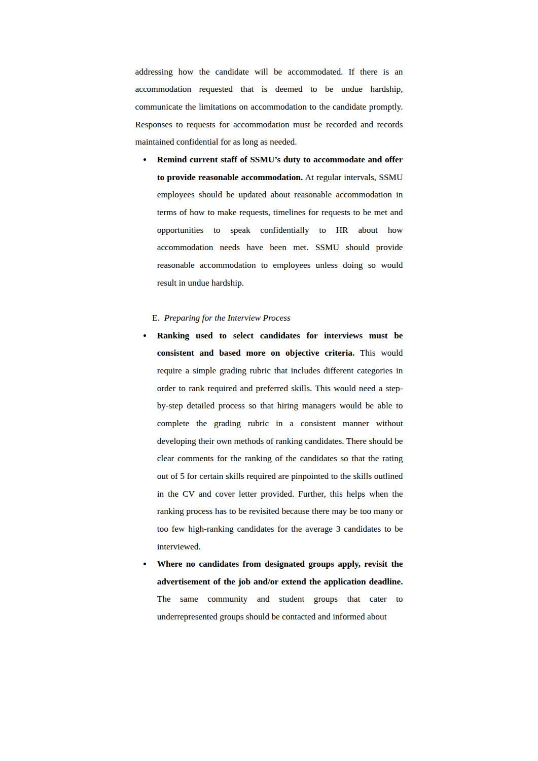addressing how the candidate will be accommodated. If there is an accommodation requested that is deemed to be undue hardship, communicate the limitations on accommodation to the candidate promptly. Responses to requests for accommodation must be recorded and records maintained confidential for as long as needed.
Remind current staff of SSMU’s duty to accommodate and offer to provide reasonable accommodation. At regular intervals, SSMU employees should be updated about reasonable accommodation in terms of how to make requests, timelines for requests to be met and opportunities to speak confidentially to HR about how accommodation needs have been met. SSMU should provide reasonable accommodation to employees unless doing so would result in undue hardship.
E. Preparing for the Interview Process
Ranking used to select candidates for interviews must be consistent and based more on objective criteria. This would require a simple grading rubric that includes different categories in order to rank required and preferred skills. This would need a step-by-step detailed process so that hiring managers would be able to complete the grading rubric in a consistent manner without developing their own methods of ranking candidates. There should be clear comments for the ranking of the candidates so that the rating out of 5 for certain skills required are pinpointed to the skills outlined in the CV and cover letter provided. Further, this helps when the ranking process has to be revisited because there may be too many or too few high-ranking candidates for the average 3 candidates to be interviewed.
Where no candidates from designated groups apply, revisit the advertisement of the job and/or extend the application deadline. The same community and student groups that cater to underrepresented groups should be contacted and informed about